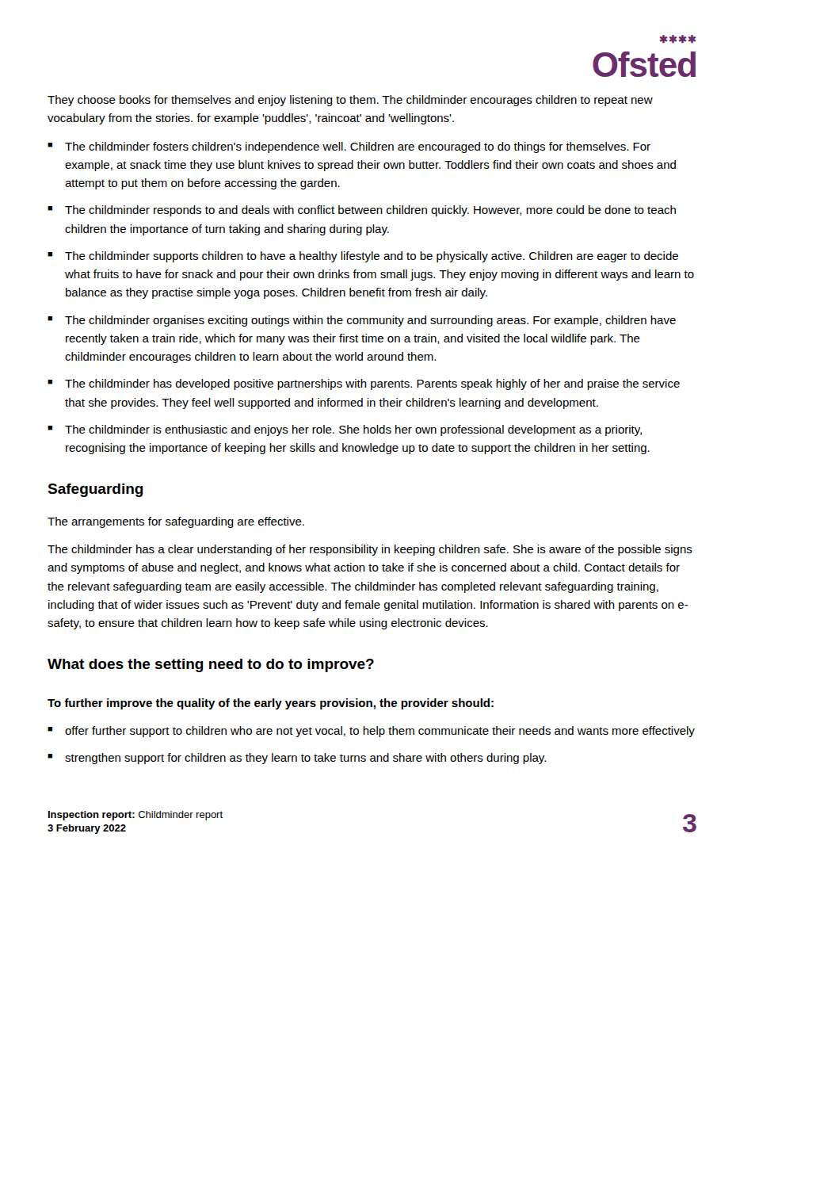✱✱✱✱
Ofsted
They choose books for themselves and enjoy listening to them. The childminder encourages children to repeat new vocabulary from the stories. for example 'puddles', 'raincoat' and 'wellingtons'.
The childminder fosters children's independence well. Children are encouraged to do things for themselves. For example, at snack time they use blunt knives to spread their own butter. Toddlers find their own coats and shoes and attempt to put them on before accessing the garden.
The childminder responds to and deals with conflict between children quickly. However, more could be done to teach children the importance of turn taking and sharing during play.
The childminder supports children to have a healthy lifestyle and to be physically active. Children are eager to decide what fruits to have for snack and pour their own drinks from small jugs. They enjoy moving in different ways and learn to balance as they practise simple yoga poses. Children benefit from fresh air daily.
The childminder organises exciting outings within the community and surrounding areas. For example, children have recently taken a train ride, which for many was their first time on a train, and visited the local wildlife park. The childminder encourages children to learn about the world around them.
The childminder has developed positive partnerships with parents. Parents speak highly of her and praise the service that she provides. They feel well supported and informed in their children's learning and development.
The childminder is enthusiastic and enjoys her role. She holds her own professional development as a priority, recognising the importance of keeping her skills and knowledge up to date to support the children in her setting.
Safeguarding
The arrangements for safeguarding are effective.
The childminder has a clear understanding of her responsibility in keeping children safe. She is aware of the possible signs and symptoms of abuse and neglect, and knows what action to take if she is concerned about a child. Contact details for the relevant safeguarding team are easily accessible. The childminder has completed relevant safeguarding training, including that of wider issues such as 'Prevent' duty and female genital mutilation. Information is shared with parents on e-safety, to ensure that children learn how to keep safe while using electronic devices.
What does the setting need to do to improve?
To further improve the quality of the early years provision, the provider should:
offer further support to children who are not yet vocal, to help them communicate their needs and wants more effectively
strengthen support for children as they learn to take turns and share with others during play.
Inspection report: Childminder report
3 February 2022
3